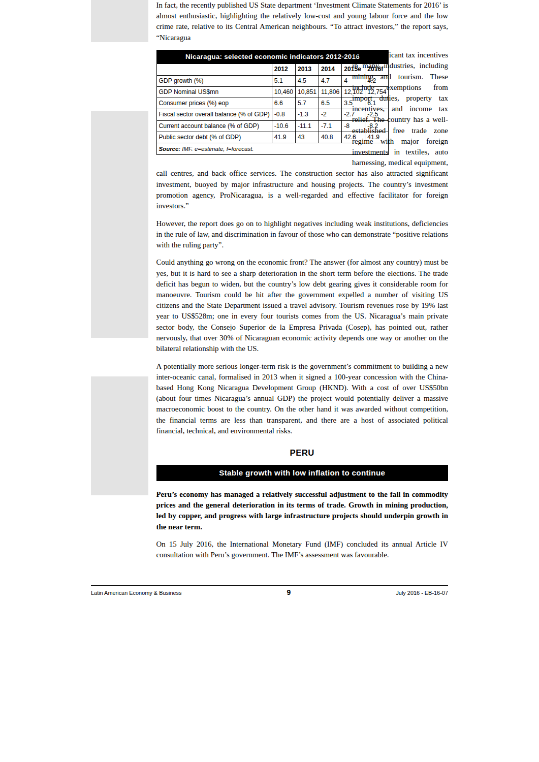In fact, the recently published US State department ‘Investment Climate Statements for 2016’ is almost enthusiastic, highlighting the relatively low-cost and young labour force and the low crime rate, relative to its Central American neighbours. “To attract investors,” the report says, “Nicaragua
Nicaragua: selected economic indicators 2012-2016
| | 2012 | 2013 | 2014 | 2015e | 2016f |
| --- | --- | --- | --- | --- | --- |
| GDP growth (%) | 5.1 | 4.5 | 4.7 | 4 | 4.2 |
| GDP Nominal US$mn | 10,460 | 10,851 | 11,806 | 12,102 | 12,754 |
| Consumer prices (%) eop | 6.6 | 5.7 | 6.5 | 3.5 | 6.1 |
| Fiscal sector overall balance (% of GDP) | -0.8 | -1.3 | -2 | -2.7 | -2.5 |
| Current account balance (% of GDP) | -10.6 | -11.1 | -7.1 | -8 | -8.2 |
| Public sector debt (% of GDP) | 41.9 | 43 | 40.8 | 42.6 | 41.9 |
| Source: IMF. e=estimate, f=forecast. |
offers significant tax incentives in many industries, including mining and tourism. These include exemptions from import duties, property tax incentives, and income tax relief. The country has a well-established free trade zone regime with major foreign investments in textiles, auto harnessing, medical equipment, call centres, and back office services. The construction sector has also attracted significant investment, buoyed by major infrastructure and housing projects. The country’s investment promotion agency, ProNicaragua, is a well-regarded and effective facilitator for foreign investors.”
However, the report does go on to highlight negatives including weak institutions, deficiencies in the rule of law, and discrimination in favour of those who can demonstrate “positive relations with the ruling party”.
Could anything go wrong on the economic front? The answer (for almost any country) must be yes, but it is hard to see a sharp deterioration in the short term before the elections. The trade deficit has begun to widen, but the country’s low debt gearing gives it considerable room for manoeuvre. Tourism could be hit after the government expelled a number of visiting US citizens and the State Department issued a travel advisory. Tourism revenues rose by 19% last year to US$528m; one in every four tourists comes from the US. Nicaragua’s main private sector body, the Consejo Superior de la Empresa Privada (Cosep), has pointed out, rather nervously, that over 30% of Nicaraguan economic activity depends one way or another on the bilateral relationship with the US.
A potentially more serious longer-term risk is the government’s commitment to building a new inter-oceanic canal, formalised in 2013 when it signed a 100-year concession with the China-based Hong Kong Nicaragua Development Group (HKND). With a cost of over US$50bn (about four times Nicaragua’s annual GDP) the project would potentially deliver a massive macroeconomic boost to the country. On the other hand it was awarded without competition, the financial terms are less than transparent, and there are a host of associated political financial, technical, and environmental risks.
PERU
Stable growth with low inflation to continue
Peru’s economy has managed a relatively successful adjustment to the fall in commodity prices and the general deterioration in its terms of trade. Growth in mining production, led by copper, and progress with large infrastructure projects should underpin growth in the near term.
On 15 July 2016, the International Monetary Fund (IMF) concluded its annual Article IV consultation with Peru’s government. The IMF’s assessment was favourable.
Latin American Economy & Business
9
July 2016 - EB-16-07